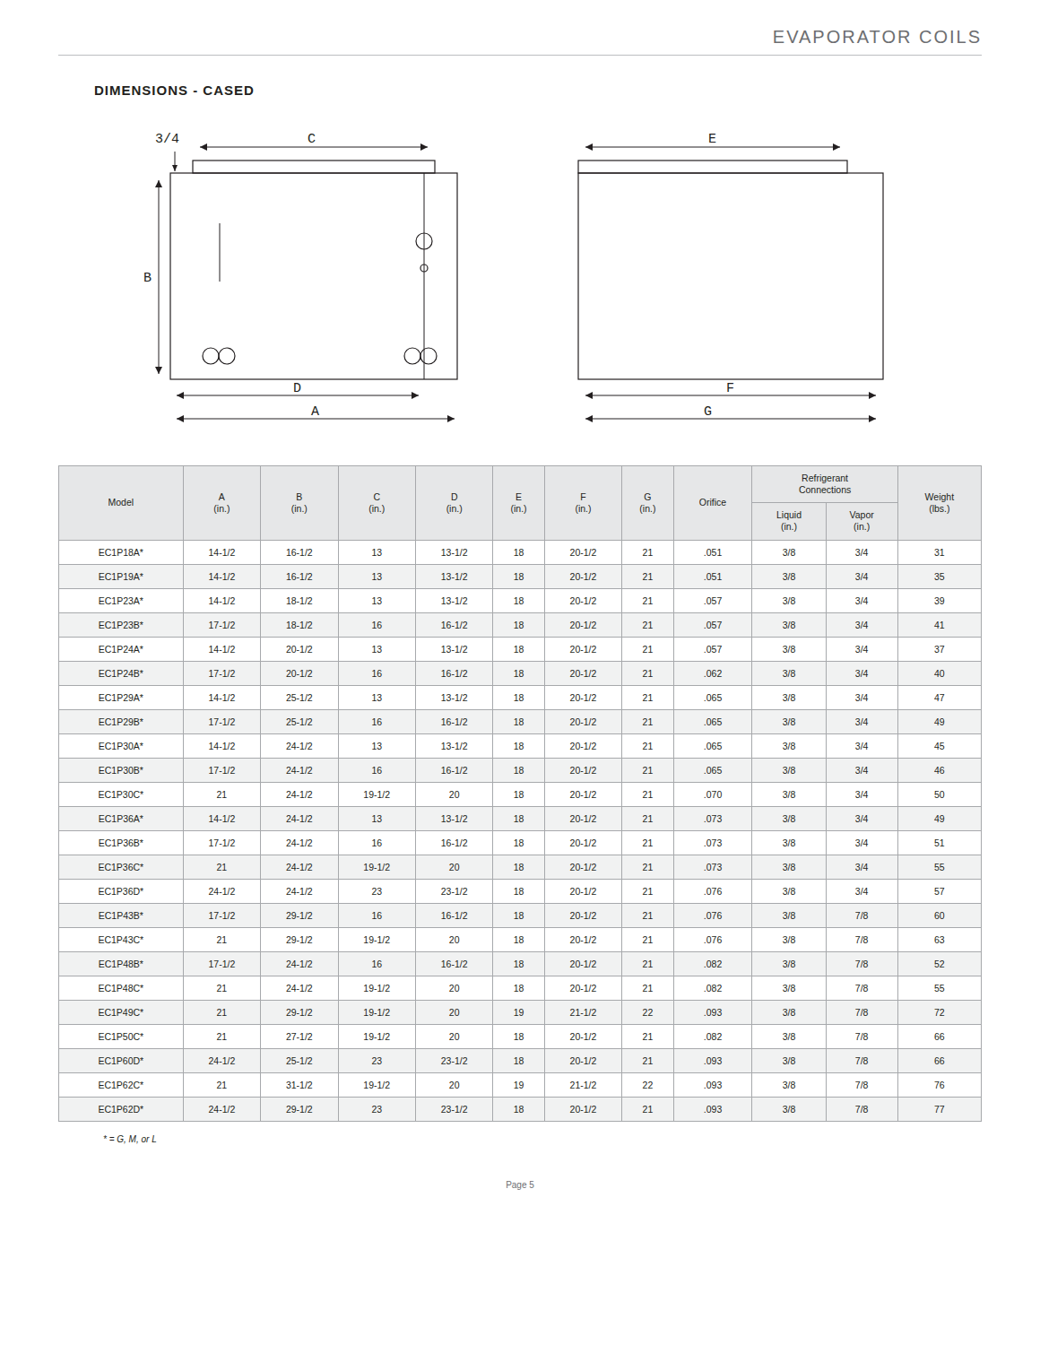EVAPORATOR COILS
DIMENSIONS - CASED
3/4 C B D A E F G
| Model | A (in.) | B (in.) | C (in.) | D (in.) | E (in.) | F (in.) | G (in.) | Orifice | Refrigerant Connections | Weight (lbs.) |
| --- | --- | --- | --- | --- | --- | --- | --- | --- | --- | --- |
| Liquid (in.) | Vapor (in.) |
| EC1P18A* | 14-1/2 | 16-1/2 | 13 | 13-1/2 | 18 | 20-1/2 | 21 | .051 | 3/8 | 3/4 | 31 |
| EC1P19A* | 14-1/2 | 16-1/2 | 13 | 13-1/2 | 18 | 20-1/2 | 21 | .051 | 3/8 | 3/4 | 35 |
| EC1P23A* | 14-1/2 | 18-1/2 | 13 | 13-1/2 | 18 | 20-1/2 | 21 | .057 | 3/8 | 3/4 | 39 |
| EC1P23B* | 17-1/2 | 18-1/2 | 16 | 16-1/2 | 18 | 20-1/2 | 21 | .057 | 3/8 | 3/4 | 41 |
| EC1P24A* | 14-1/2 | 20-1/2 | 13 | 13-1/2 | 18 | 20-1/2 | 21 | .057 | 3/8 | 3/4 | 37 |
| EC1P24B* | 17-1/2 | 20-1/2 | 16 | 16-1/2 | 18 | 20-1/2 | 21 | .062 | 3/8 | 3/4 | 40 |
| EC1P29A* | 14-1/2 | 25-1/2 | 13 | 13-1/2 | 18 | 20-1/2 | 21 | .065 | 3/8 | 3/4 | 47 |
| EC1P29B* | 17-1/2 | 25-1/2 | 16 | 16-1/2 | 18 | 20-1/2 | 21 | .065 | 3/8 | 3/4 | 49 |
| EC1P30A* | 14-1/2 | 24-1/2 | 13 | 13-1/2 | 18 | 20-1/2 | 21 | .065 | 3/8 | 3/4 | 45 |
| EC1P30B* | 17-1/2 | 24-1/2 | 16 | 16-1/2 | 18 | 20-1/2 | 21 | .065 | 3/8 | 3/4 | 46 |
| EC1P30C* | 21 | 24-1/2 | 19-1/2 | 20 | 18 | 20-1/2 | 21 | .070 | 3/8 | 3/4 | 50 |
| EC1P36A* | 14-1/2 | 24-1/2 | 13 | 13-1/2 | 18 | 20-1/2 | 21 | .073 | 3/8 | 3/4 | 49 |
| EC1P36B* | 17-1/2 | 24-1/2 | 16 | 16-1/2 | 18 | 20-1/2 | 21 | .073 | 3/8 | 3/4 | 51 |
| EC1P36C* | 21 | 24-1/2 | 19-1/2 | 20 | 18 | 20-1/2 | 21 | .073 | 3/8 | 3/4 | 55 |
| EC1P36D* | 24-1/2 | 24-1/2 | 23 | 23-1/2 | 18 | 20-1/2 | 21 | .076 | 3/8 | 3/4 | 57 |
| EC1P43B* | 17-1/2 | 29-1/2 | 16 | 16-1/2 | 18 | 20-1/2 | 21 | .076 | 3/8 | 7/8 | 60 |
| EC1P43C* | 21 | 29-1/2 | 19-1/2 | 20 | 18 | 20-1/2 | 21 | .076 | 3/8 | 7/8 | 63 |
| EC1P48B* | 17-1/2 | 24-1/2 | 16 | 16-1/2 | 18 | 20-1/2 | 21 | .082 | 3/8 | 7/8 | 52 |
| EC1P48C* | 21 | 24-1/2 | 19-1/2 | 20 | 18 | 20-1/2 | 21 | .082 | 3/8 | 7/8 | 55 |
| EC1P49C* | 21 | 29-1/2 | 19-1/2 | 20 | 19 | 21-1/2 | 22 | .093 | 3/8 | 7/8 | 72 |
| EC1P50C* | 21 | 27-1/2 | 19-1/2 | 20 | 18 | 20-1/2 | 21 | .082 | 3/8 | 7/8 | 66 |
| EC1P60D* | 24-1/2 | 25-1/2 | 23 | 23-1/2 | 18 | 20-1/2 | 21 | .093 | 3/8 | 7/8 | 66 |
| EC1P62C* | 21 | 31-1/2 | 19-1/2 | 20 | 19 | 21-1/2 | 22 | .093 | 3/8 | 7/8 | 76 |
| EC1P62D* | 24-1/2 | 29-1/2 | 23 | 23-1/2 | 18 | 20-1/2 | 21 | .093 | 3/8 | 7/8 | 77 |
* = G, M, or L
Page 5